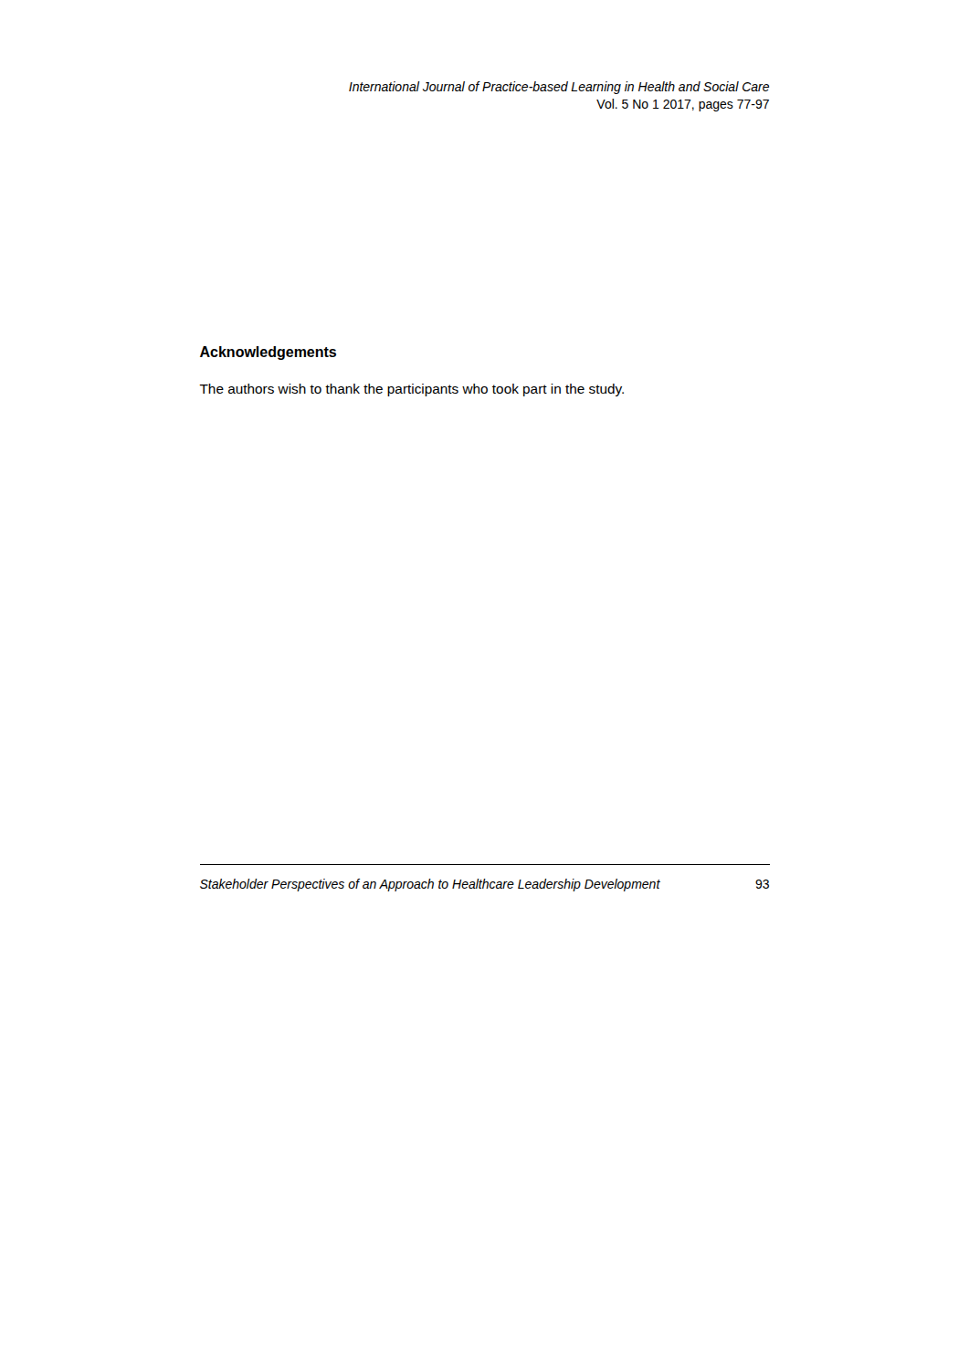International Journal of Practice-based Learning in Health and Social Care
Vol. 5 No 1 2017, pages 77-97
Acknowledgements
The authors wish to thank the participants who took part in the study.
Stakeholder Perspectives of an Approach to Healthcare Leadership Development 93